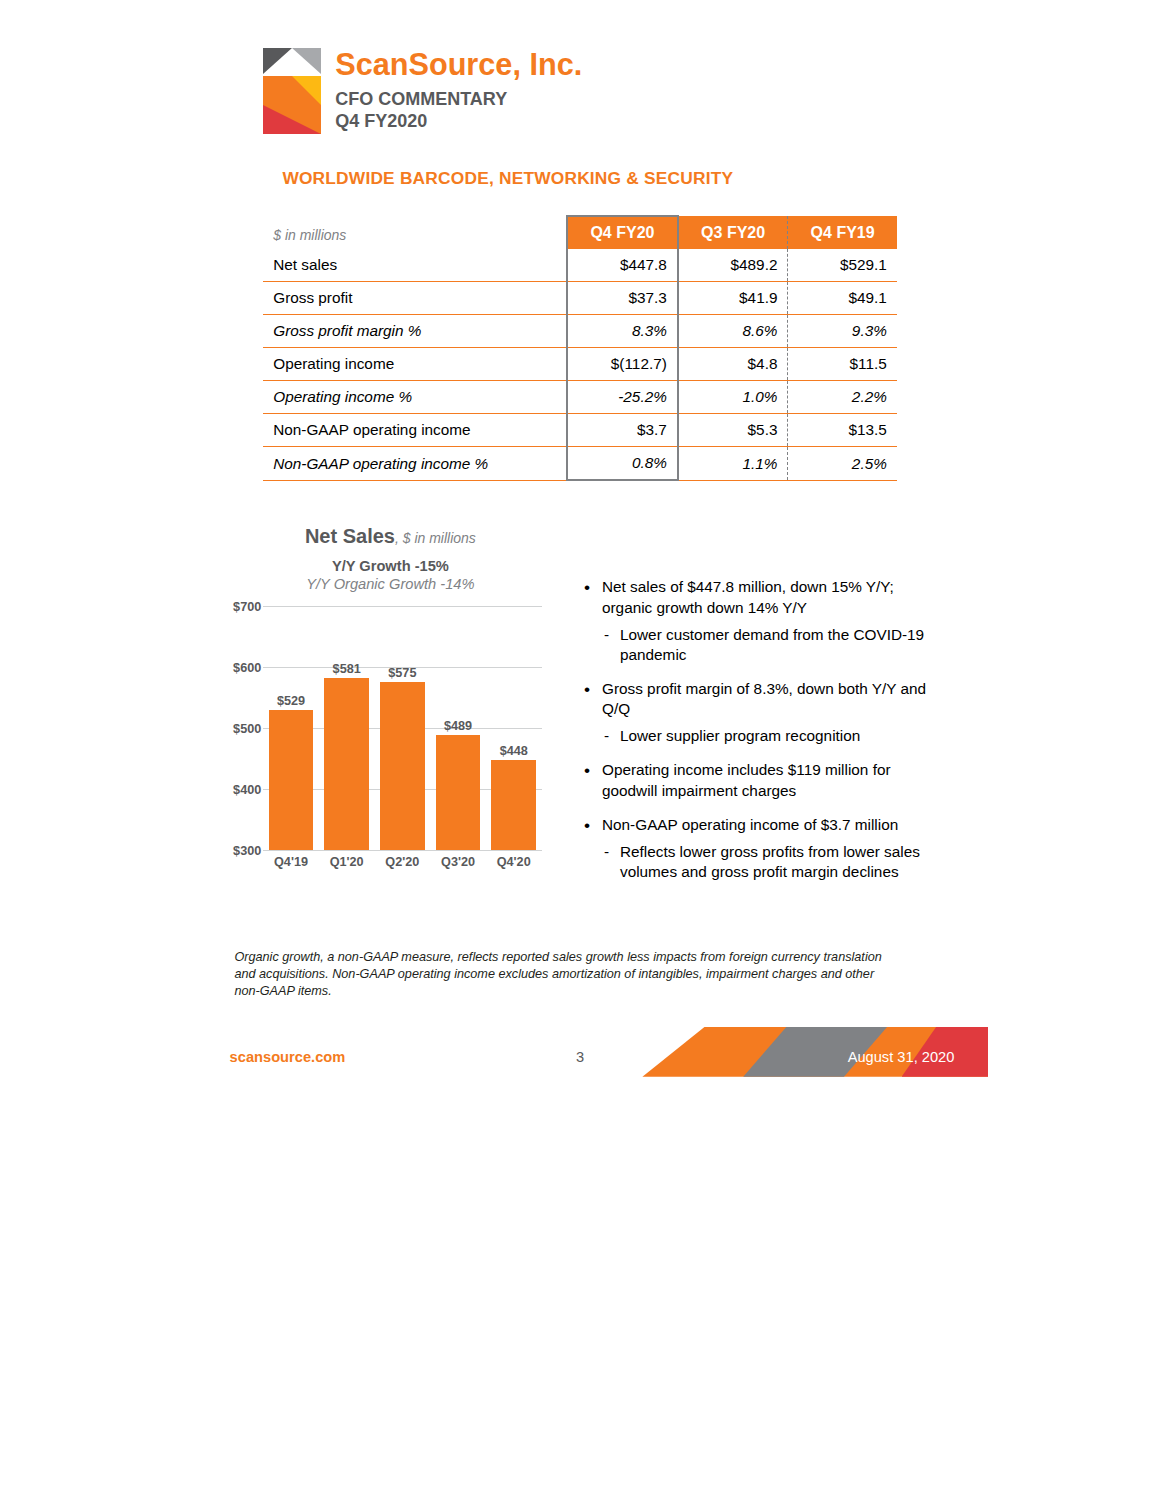ScanSource, Inc.
CFO COMMENTARY
Q4 FY2020
WORLDWIDE BARCODE, NETWORKING & SECURITY
| $ in millions | Q4 FY20 | Q3 FY20 | Q4 FY19 |
| --- | --- | --- | --- |
| Net sales | $447.8 | $489.2 | $529.1 |
| Gross profit | $37.3 | $41.9 | $49.1 |
| Gross profit margin % | 8.3% | 8.6% | 9.3% |
| Operating income | $(112.7) | $4.8 | $11.5 |
| Operating income % | -25.2% | 1.0% | 2.2% |
| Non-GAAP operating income | $3.7 | $5.3 | $13.5 |
| Non-GAAP operating income % | 0.8% | 1.1% | 2.5% |
Net Sales, $ in millions
Y/Y Growth -15%
Y/Y Organic Growth -14%
$700
$600
$500
$400
$300
$529
$581
$575
$489
$448
Q4'19
Q1'20
Q2'20
Q3'20
Q4'20
Net sales of $447.8 million, down 15% Y/Y; organic growth down 14% Y/Y
Lower customer demand from the COVID-19 pandemic
Gross profit margin of 8.3%, down both Y/Y and Q/Q
Lower supplier program recognition
Operating income includes $119 million for goodwill impairment charges
Non-GAAP operating income of $3.7 million
Reflects lower gross profits from lower sales volumes and gross profit margin declines
Organic growth, a non-GAAP measure, reflects reported sales growth less impacts from foreign currency translation and acquisitions. Non-GAAP operating income excludes amortization of intangibles, impairment charges and other non-GAAP items.
scansource.com
3
August 31, 2020